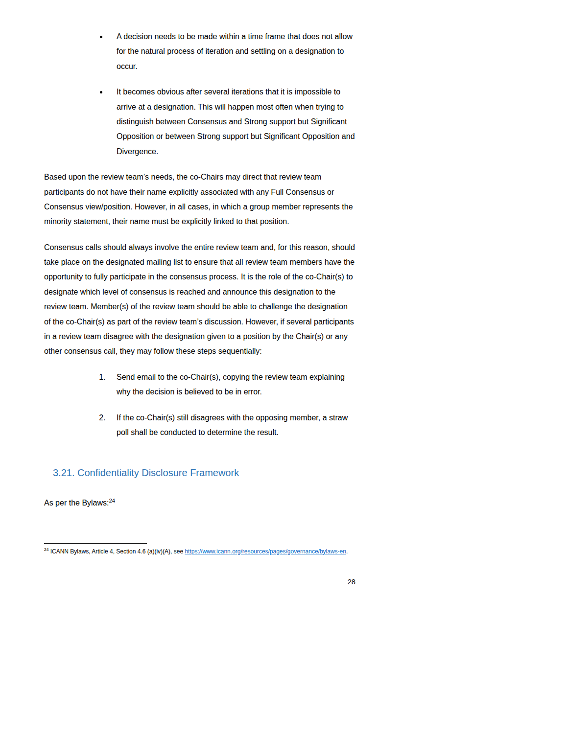A decision needs to be made within a time frame that does not allow for the natural process of iteration and settling on a designation to occur.
It becomes obvious after several iterations that it is impossible to arrive at a designation. This will happen most often when trying to distinguish between Consensus and Strong support but Significant Opposition or between Strong support but Significant Opposition and Divergence.
Based upon the review team’s needs, the co-Chairs may direct that review team participants do not have their name explicitly associated with any Full Consensus or Consensus view/position. However, in all cases, in which a group member represents the minority statement, their name must be explicitly linked to that position.
Consensus calls should always involve the entire review team and, for this reason, should take place on the designated mailing list to ensure that all review team members have the opportunity to fully participate in the consensus process. It is the role of the co-Chair(s) to designate which level of consensus is reached and announce this designation to the review team. Member(s) of the review team should be able to challenge the designation of the co-Chair(s) as part of the review team’s discussion. However, if several participants in a review team disagree with the designation given to a position by the Chair(s) or any other consensus call, they may follow these steps sequentially:
Send email to the co-Chair(s), copying the review team explaining why the decision is believed to be in error.
If the co-Chair(s) still disagrees with the opposing member, a straw poll shall be conducted to determine the result.
3.21. Confidentiality Disclosure Framework
As per the Bylaws:24
24 ICANN Bylaws, Article 4, Section 4.6 (a)(iv)(A), see https://www.icann.org/resources/pages/governance/bylaws-en.
28